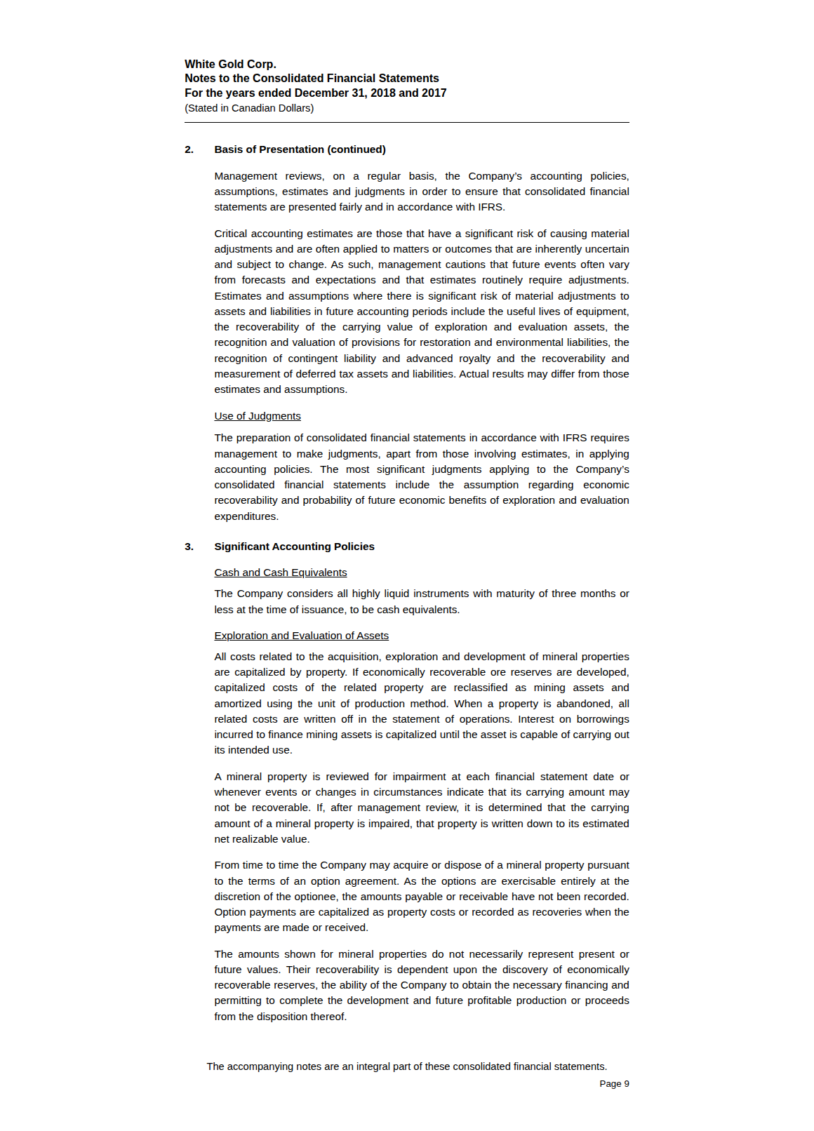White Gold Corp.
Notes to the Consolidated Financial Statements
For the years ended December 31, 2018 and 2017
(Stated in Canadian Dollars)
2. Basis of Presentation (continued)
Management reviews, on a regular basis, the Company’s accounting policies, assumptions, estimates and judgments in order to ensure that consolidated financial statements are presented fairly and in accordance with IFRS.
Critical accounting estimates are those that have a significant risk of causing material adjustments and are often applied to matters or outcomes that are inherently uncertain and subject to change. As such, management cautions that future events often vary from forecasts and expectations and that estimates routinely require adjustments. Estimates and assumptions where there is significant risk of material adjustments to assets and liabilities in future accounting periods include the useful lives of equipment, the recoverability of the carrying value of exploration and evaluation assets, the recognition and valuation of provisions for restoration and environmental liabilities, the recognition of contingent liability and advanced royalty and the recoverability and measurement of deferred tax assets and liabilities. Actual results may differ from those estimates and assumptions.
Use of Judgments
The preparation of consolidated financial statements in accordance with IFRS requires management to make judgments, apart from those involving estimates, in applying accounting policies. The most significant judgments applying to the Company’s consolidated financial statements include the assumption regarding economic recoverability and probability of future economic benefits of exploration and evaluation expenditures.
3. Significant Accounting Policies
Cash and Cash Equivalents
The Company considers all highly liquid instruments with maturity of three months or less at the time of issuance, to be cash equivalents.
Exploration and Evaluation of Assets
All costs related to the acquisition, exploration and development of mineral properties are capitalized by property. If economically recoverable ore reserves are developed, capitalized costs of the related property are reclassified as mining assets and amortized using the unit of production method. When a property is abandoned, all related costs are written off in the statement of operations. Interest on borrowings incurred to finance mining assets is capitalized until the asset is capable of carrying out its intended use.
A mineral property is reviewed for impairment at each financial statement date or whenever events or changes in circumstances indicate that its carrying amount may not be recoverable. If, after management review, it is determined that the carrying amount of a mineral property is impaired, that property is written down to its estimated net realizable value.
From time to time the Company may acquire or dispose of a mineral property pursuant to the terms of an option agreement. As the options are exercisable entirely at the discretion of the optionee, the amounts payable or receivable have not been recorded. Option payments are capitalized as property costs or recorded as recoveries when the payments are made or received.
The amounts shown for mineral properties do not necessarily represent present or future values. Their recoverability is dependent upon the discovery of economically recoverable reserves, the ability of the Company to obtain the necessary financing and permitting to complete the development and future profitable production or proceeds from the disposition thereof.
The accompanying notes are an integral part of these consolidated financial statements.
Page 9